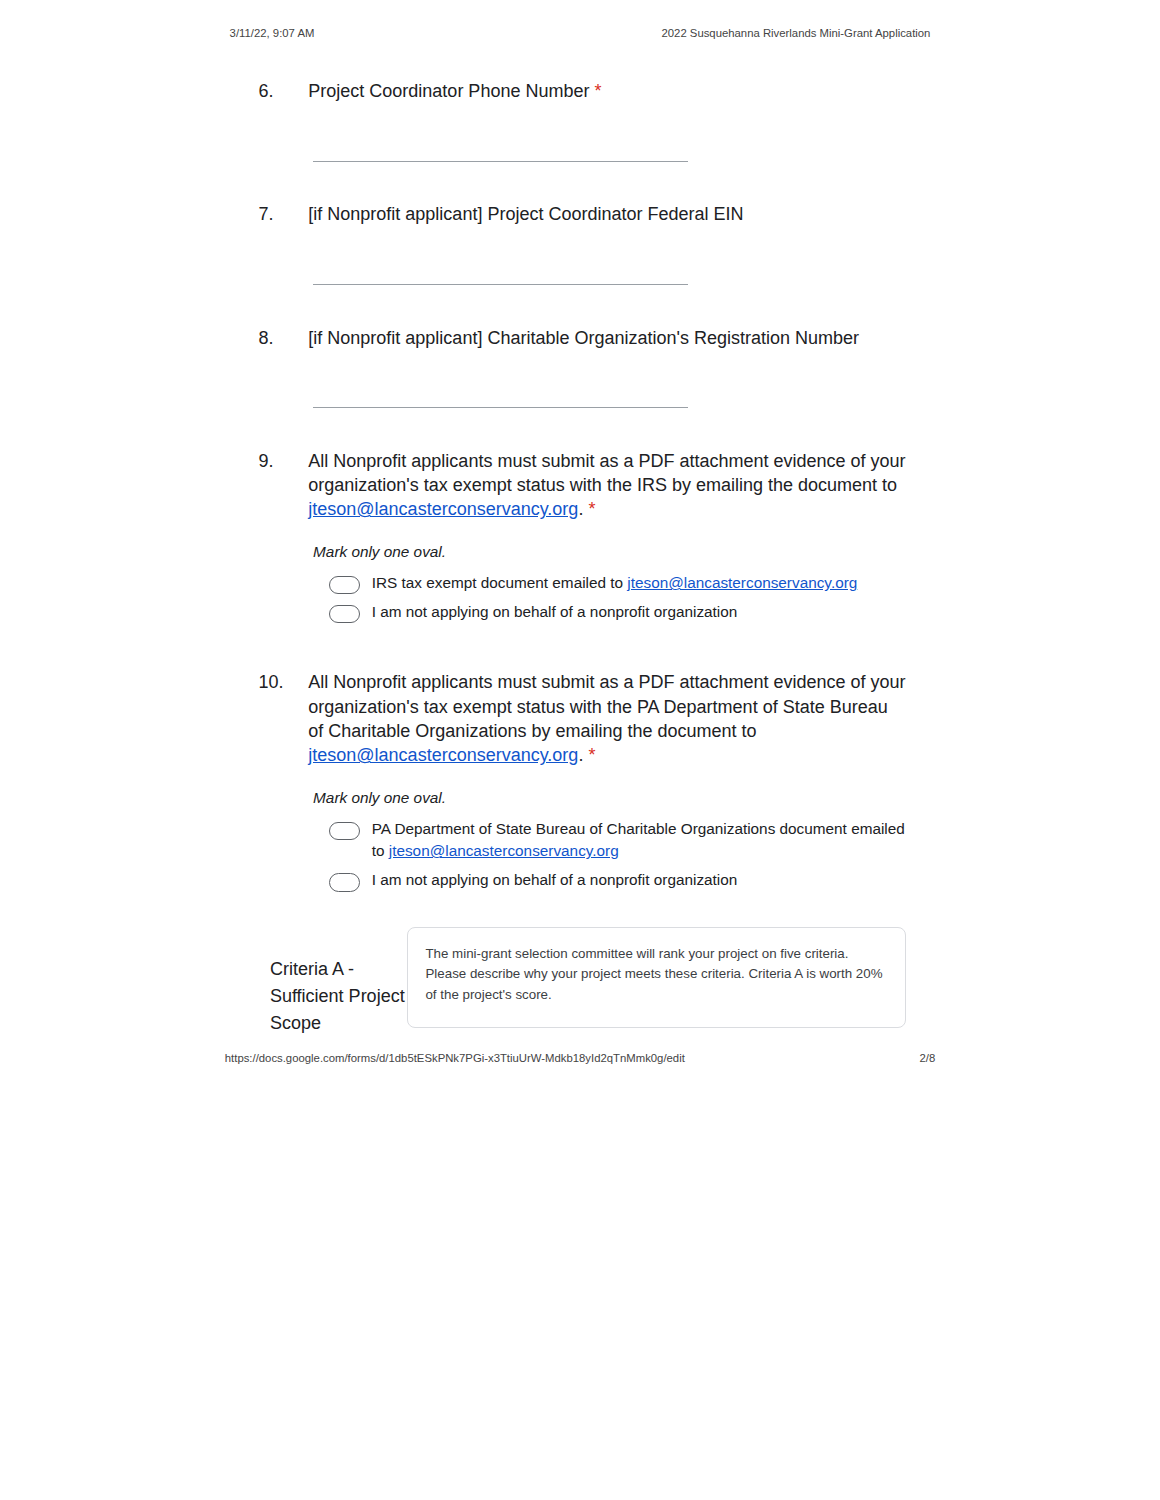3/11/22, 9:07 AM 2022 Susquehanna Riverlands Mini-Grant Application
6.
Project Coordinator Phone Number *
7.
[if Nonprofit applicant] Project Coordinator Federal EIN
8.
[if Nonprofit applicant] Charitable Organization's Registration Number
9.
All Nonprofit applicants must submit as a PDF attachment evidence of your organization's tax exempt status with the IRS by emailing the document to jteson@lancasterconservancy.org. *
Mark only one oval.
IRS tax exempt document emailed to jteson@lancasterconservancy.org
I am not applying on behalf of a nonprofit organization
10.
All Nonprofit applicants must submit as a PDF attachment evidence of your organization's tax exempt status with the PA Department of State Bureau of Charitable Organizations by emailing the document to jteson@lancasterconservancy.org. *
Mark only one oval.
PA Department of State Bureau of Charitable Organizations document emailed to jteson@lancasterconservancy.org
I am not applying on behalf of a nonprofit organization
Criteria A - Sufficient Project Scope
The mini-grant selection committee will rank your project on five criteria. Please describe why your project meets these criteria. Criteria A is worth 20% of the project's score.
https://docs.google.com/forms/d/1db5tESkPNk7PGi-x3TtiuUrW-Mdkb18yId2qTnMmk0g/edit 2/8